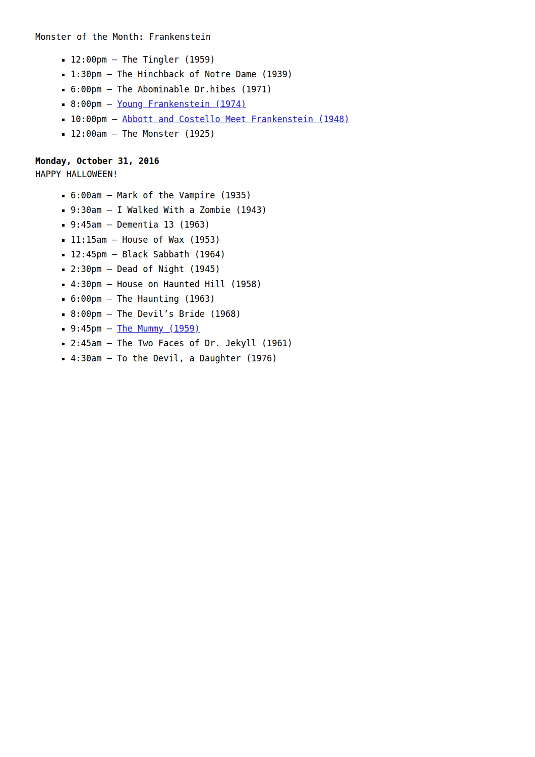Monster of the Month: Frankenstein
12:00pm — The Tingler (1959)
1:30pm — The Hinchback of Notre Dame (1939)
6:00pm — The Abominable Dr.hibes (1971)
8:00pm — Young Frankenstein (1974)
10:00pm — Abbott and Costello Meet Frankenstein (1948)
12:00am — The Monster (1925)
Monday, October 31, 2016
HAPPY HALLOWEEN!
6:00am — Mark of the Vampire (1935)
9:30am — I Walked With a Zombie (1943)
9:45am — Dementia 13 (1963)
11:15am — House of Wax (1953)
12:45pm — Black Sabbath (1964)
2:30pm — Dead of Night (1945)
4:30pm — House on Haunted Hill (1958)
6:00pm — The Haunting (1963)
8:00pm — The Devil’s Bride (1968)
9:45pm — The Mummy (1959)
2:45am — The Two Faces of Dr. Jekyll (1961)
4:30am — To the Devil, a Daughter (1976)